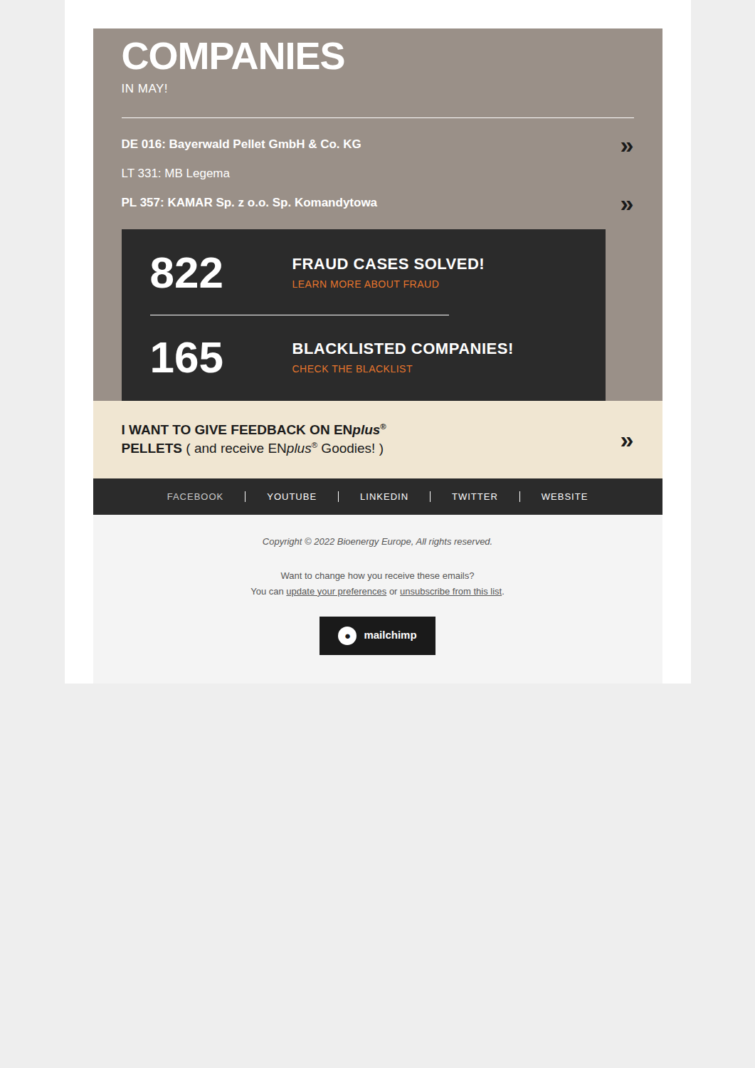COMPANIES
IN MAY!
DE 016: Bayerwald Pellet GmbH & Co. KG »
LT 331: MB Legema
PL 357: KAMAR Sp. z o.o. Sp. Komandytowa »
822
FRAUD CASES SOLVED!
LEARN MORE ABOUT FRAUD
165
BLACKLISTED COMPANIES!
CHECK THE BLACKLIST
I WANT TO GIVE FEEDBACK ON ENplus®
PELLETS ( and receive ENplus® Goodies! )
»
FACEBOOK YOUTUBE LINKEDIN TWITTER WEBSITE
Copyright © 2022 Bioenergy Europe, All rights reserved.
Want to change how you receive these emails?
You can update your preferences or unsubscribe from this list.
●mailchimp